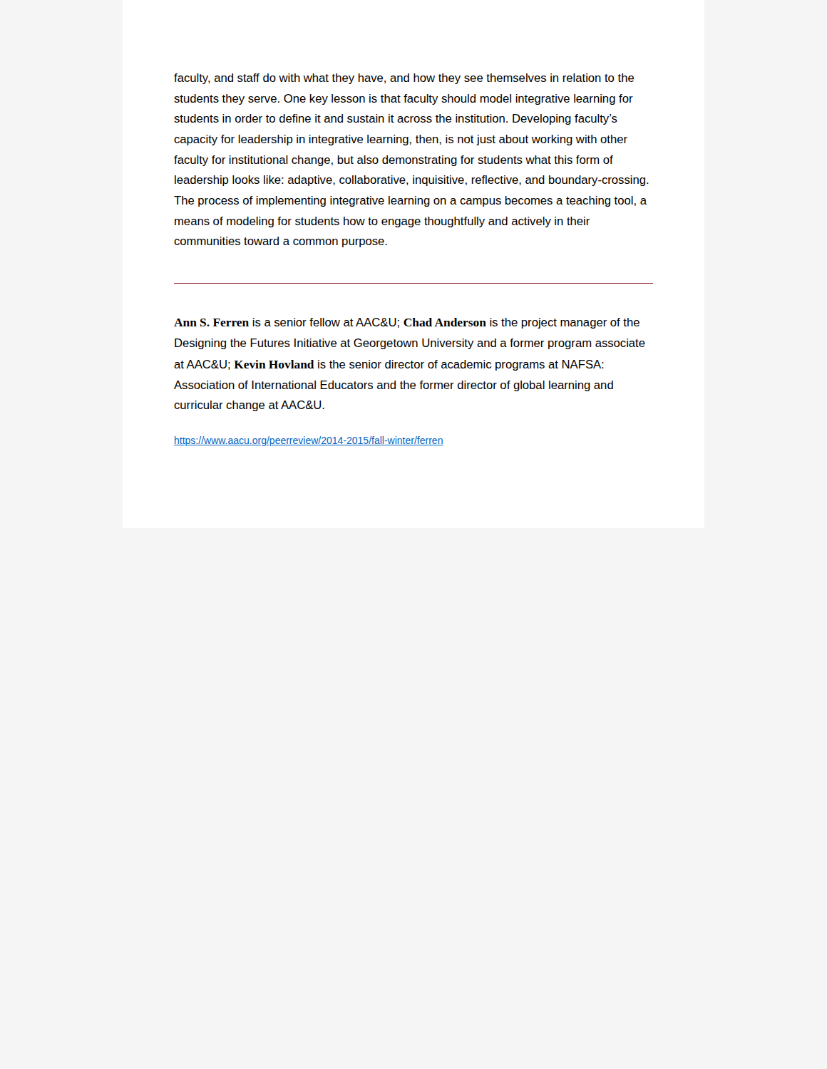faculty, and staff do with what they have, and how they see themselves in relation to the students they serve. One key lesson is that faculty should model integrative learning for students in order to define it and sustain it across the institution. Developing faculty’s capacity for leadership in integrative learning, then, is not just about working with other faculty for institutional change, but also demonstrating for students what this form of leadership looks like: adaptive, collaborative, inquisitive, reflective, and boundary-crossing. The process of implementing integrative learning on a campus becomes a teaching tool, a means of modeling for students how to engage thoughtfully and actively in their communities toward a common purpose.
Ann S. Ferren is a senior fellow at AAC&U; Chad Anderson is the project manager of the Designing the Futures Initiative at Georgetown University and a former program associate at AAC&U; Kevin Hovland is the senior director of academic programs at NAFSA: Association of International Educators and the former director of global learning and curricular change at AAC&U.
https://www.aacu.org/peerreview/2014-2015/fall-winter/ferren